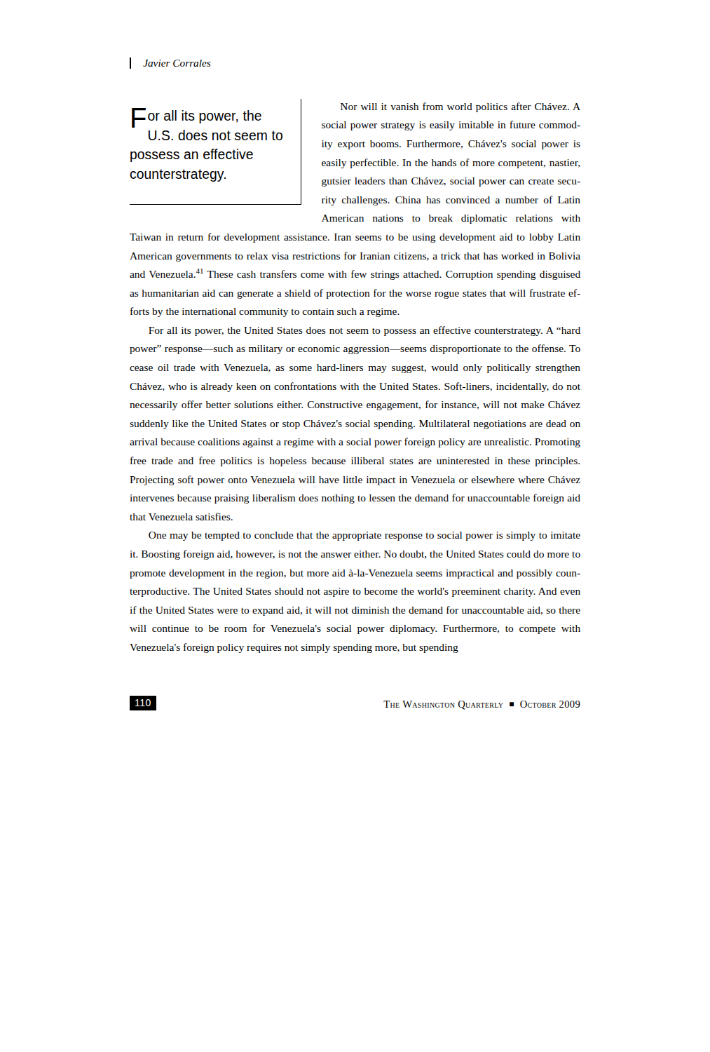Javier Corrales
For all its power, the U.S. does not seem to possess an effective counterstrategy.
Nor will it vanish from world politics after Chávez. A social power strategy is easily imitable in future commodity export booms. Furthermore, Chávez's social power is easily perfectible. In the hands of more competent, nastier, gutsier leaders than Chávez, social power can create security challenges. China has convinced a number of Latin American nations to break diplomatic relations with Taiwan in return for development assistance. Iran seems to be using development aid to lobby Latin American governments to relax visa restrictions for Iranian citizens, a trick that has worked in Bolivia and Venezuela.41 These cash transfers come with few strings attached. Corruption spending disguised as humanitarian aid can generate a shield of protection for the worse rogue states that will frustrate efforts by the international community to contain such a regime.
For all its power, the United States does not seem to possess an effective counterstrategy. A “hard power” response—such as military or economic aggression—seems disproportionate to the offense. To cease oil trade with Venezuela, as some hard-liners may suggest, would only politically strengthen Chávez, who is already keen on confrontations with the United States. Soft-liners, incidentally, do not necessarily offer better solutions either. Constructive engagement, for instance, will not make Chávez suddenly like the United States or stop Chávez's social spending. Multilateral negotiations are dead on arrival because coalitions against a regime with a social power foreign policy are unrealistic. Promoting free trade and free politics is hopeless because illiberal states are uninterested in these principles. Projecting soft power onto Venezuela will have little impact in Venezuela or elsewhere where Chávez intervenes because praising liberalism does nothing to lessen the demand for unaccountable foreign aid that Venezuela satisfies.
One may be tempted to conclude that the appropriate response to social power is simply to imitate it. Boosting foreign aid, however, is not the answer either. No doubt, the United States could do more to promote development in the region, but more aid à-la-Venezuela seems impractical and possibly counterproductive. The United States should not aspire to become the world's preeminent charity. And even if the United States were to expand aid, it will not diminish the demand for unaccountable aid, so there will continue to be room for Venezuela's social power diplomacy. Furthermore, to compete with Venezuela's foreign policy requires not simply spending more, but spending
110
The Washington Quarterly ■ October 2009